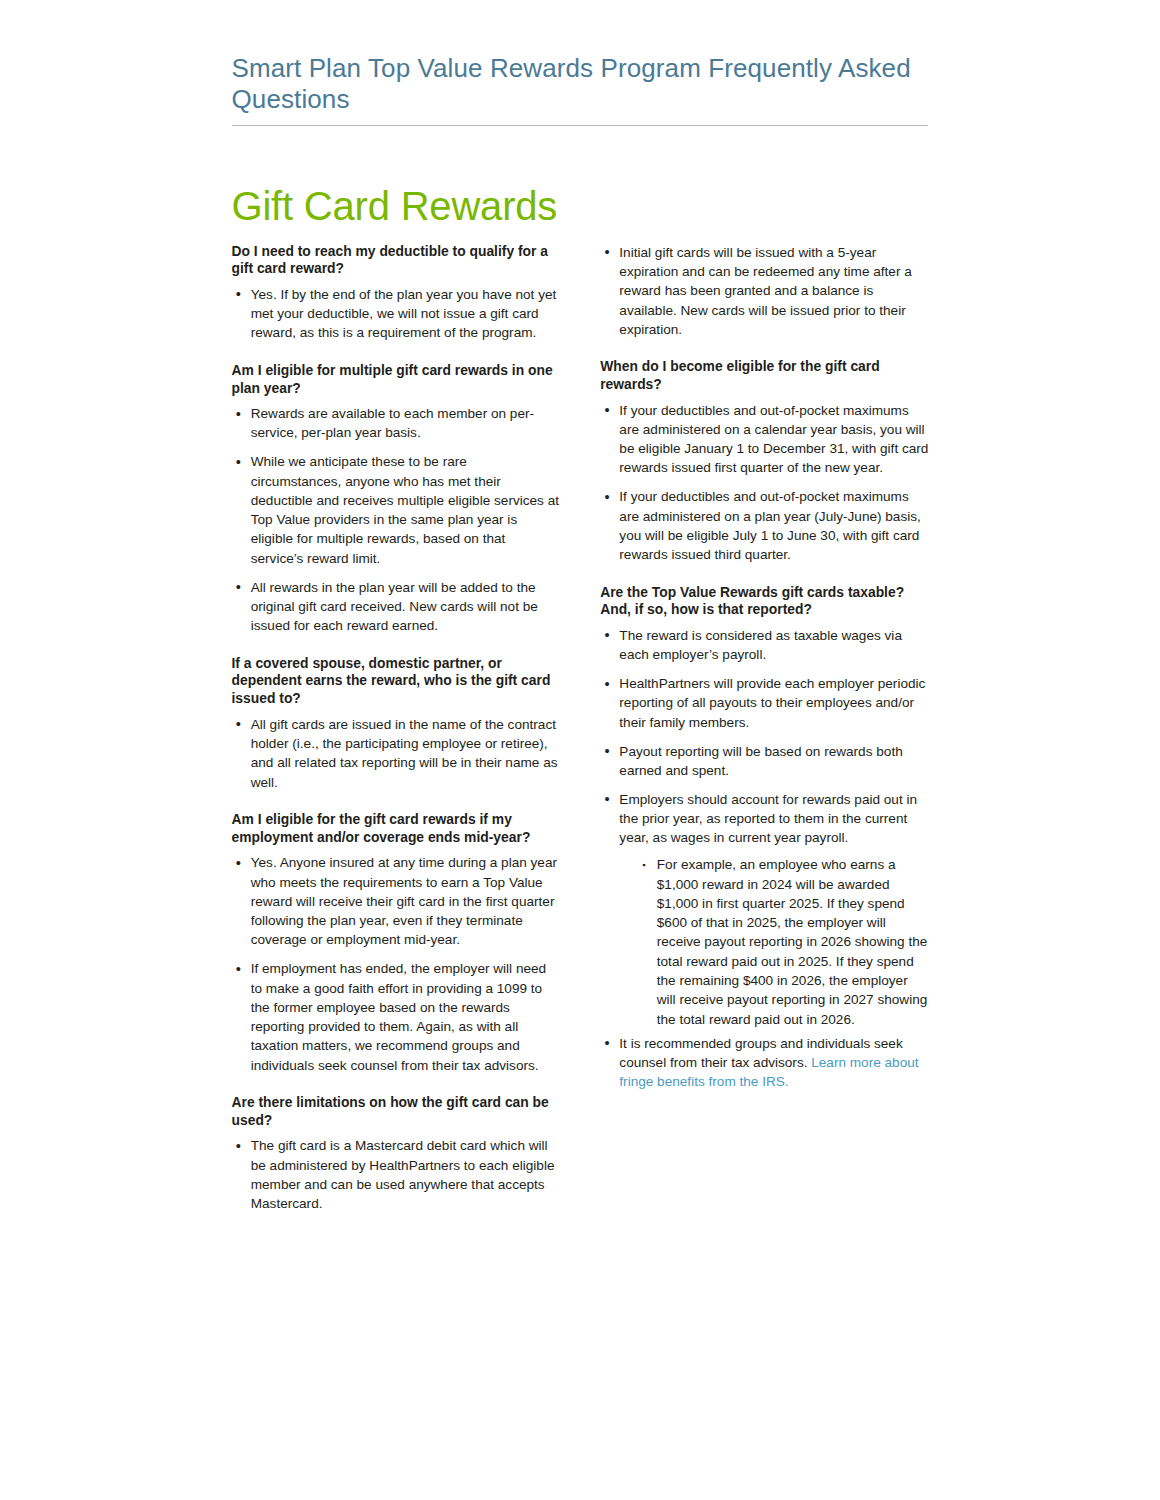Smart Plan Top Value Rewards Program Frequently Asked Questions
Gift Card Rewards
Do I need to reach my deductible to qualify for a gift card reward?
Yes. If by the end of the plan year you have not yet met your deductible, we will not issue a gift card reward, as this is a requirement of the program.
Am I eligible for multiple gift card rewards in one plan year?
Rewards are available to each member on per-service, per-plan year basis.
While we anticipate these to be rare circumstances, anyone who has met their deductible and receives multiple eligible services at Top Value providers in the same plan year is eligible for multiple rewards, based on that service’s reward limit.
All rewards in the plan year will be added to the original gift card received. New cards will not be issued for each reward earned.
If a covered spouse, domestic partner, or dependent earns the reward, who is the gift card issued to?
All gift cards are issued in the name of the contract holder (i.e., the participating employee or retiree), and all related tax reporting will be in their name as well.
Am I eligible for the gift card rewards if my employment and/or coverage ends mid-year?
Yes. Anyone insured at any time during a plan year who meets the requirements to earn a Top Value reward will receive their gift card in the first quarter following the plan year, even if they terminate coverage or employment mid-year.
If employment has ended, the employer will need to make a good faith effort in providing a 1099 to the former employee based on the rewards reporting provided to them. Again, as with all taxation matters, we recommend groups and individuals seek counsel from their tax advisors.
Are there limitations on how the gift card can be used?
The gift card is a Mastercard debit card which will be administered by HealthPartners to each eligible member and can be used anywhere that accepts Mastercard.
Initial gift cards will be issued with a 5-year expiration and can be redeemed any time after a reward has been granted and a balance is available. New cards will be issued prior to their expiration.
When do I become eligible for the gift card rewards?
If your deductibles and out-of-pocket maximums are administered on a calendar year basis, you will be eligible January 1 to December 31, with gift card rewards issued first quarter of the new year.
If your deductibles and out-of-pocket maximums are administered on a plan year (July-June) basis, you will be eligible July 1 to June 30, with gift card rewards issued third quarter.
Are the Top Value Rewards gift cards taxable? And, if so, how is that reported?
The reward is considered as taxable wages via each employer’s payroll.
HealthPartners will provide each employer periodic reporting of all payouts to their employees and/or their family members.
Payout reporting will be based on rewards both earned and spent.
Employers should account for rewards paid out in the prior year, as reported to them in the current year, as wages in current year payroll.
For example, an employee who earns a $1,000 reward in 2024 will be awarded $1,000 in first quarter 2025. If they spend $600 of that in 2025, the employer will receive payout reporting in 2026 showing the total reward paid out in 2025. If they spend the remaining $400 in 2026, the employer will receive payout reporting in 2027 showing the total reward paid out in 2026.
It is recommended groups and individuals seek counsel from their tax advisors. Learn more about fringe benefits from the IRS.